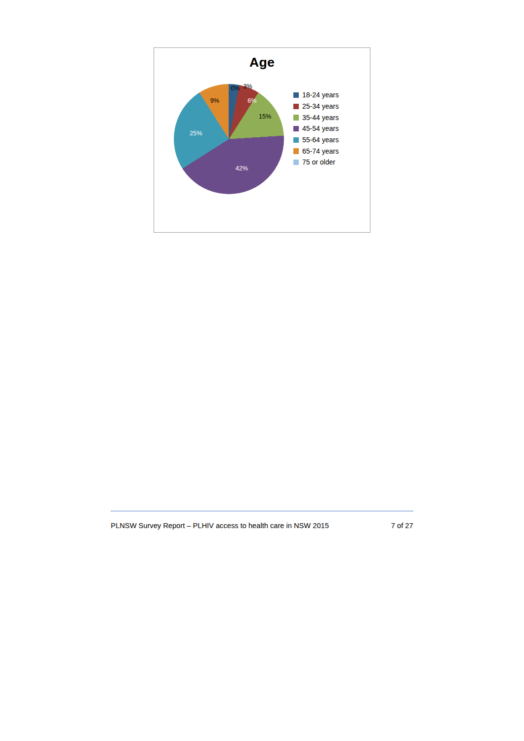Age
0% 3% 6% 15% 42% 25% 9%
18-24 years
25-34 years
35-44 years
45-54 years
55-64 years
65-74 years
75 or older
PLNSW Survey Report – PLHIV access to health care in NSW 2015 7 of 27